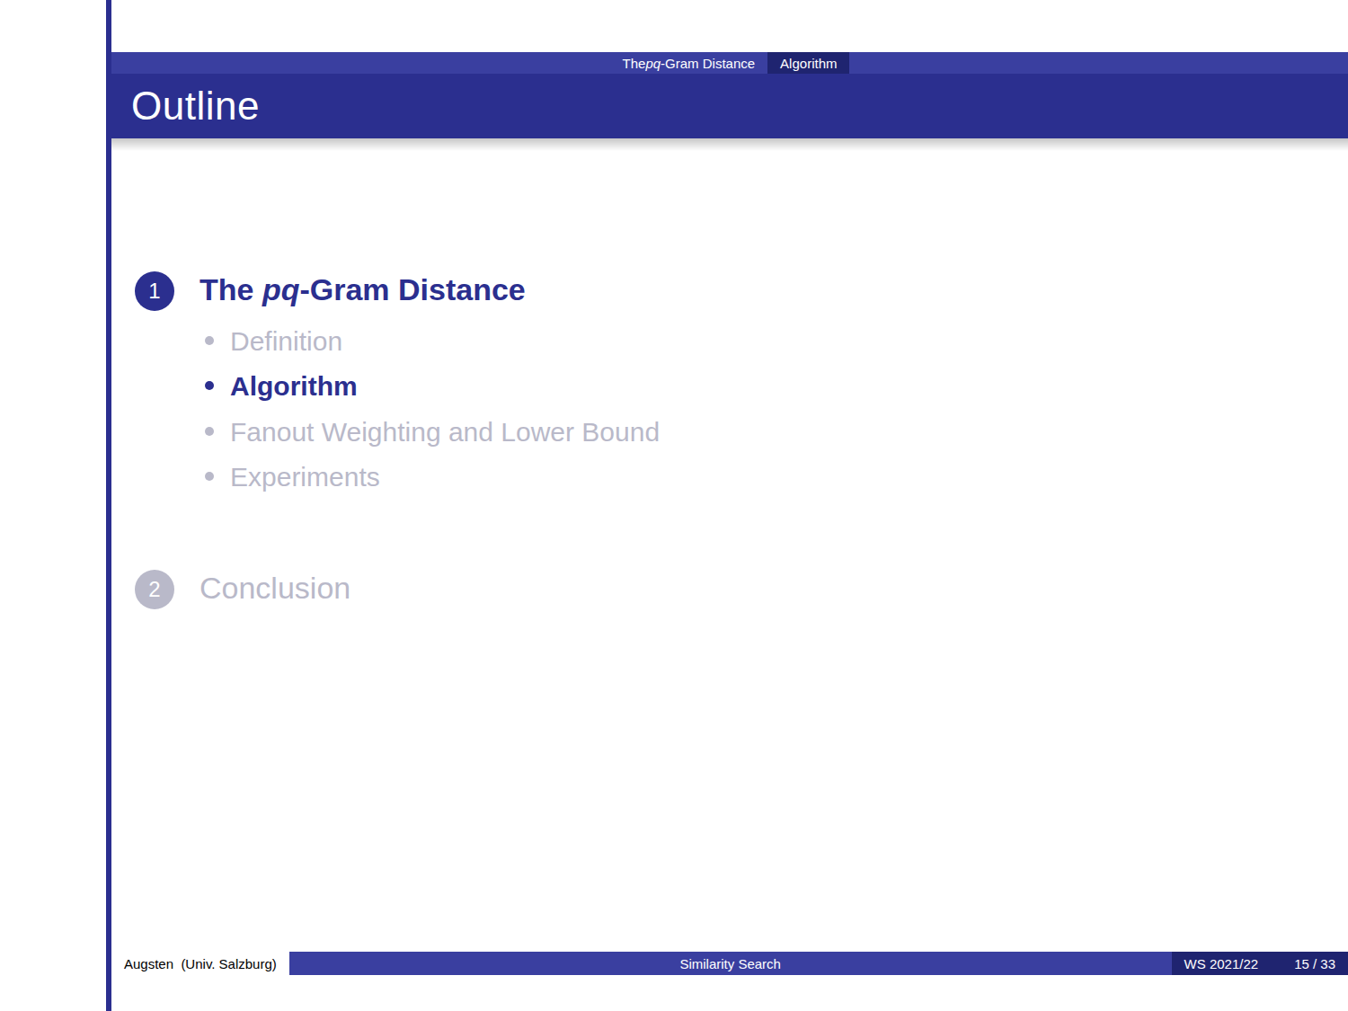The pq-Gram Distance Algorithm
Outline
1 The pq-Gram Distance
Definition
Algorithm
Fanout Weighting and Lower Bound
Experiments
2 Conclusion
Augsten (Univ. Salzburg)
Similarity Search
WS 2021/2215 / 33